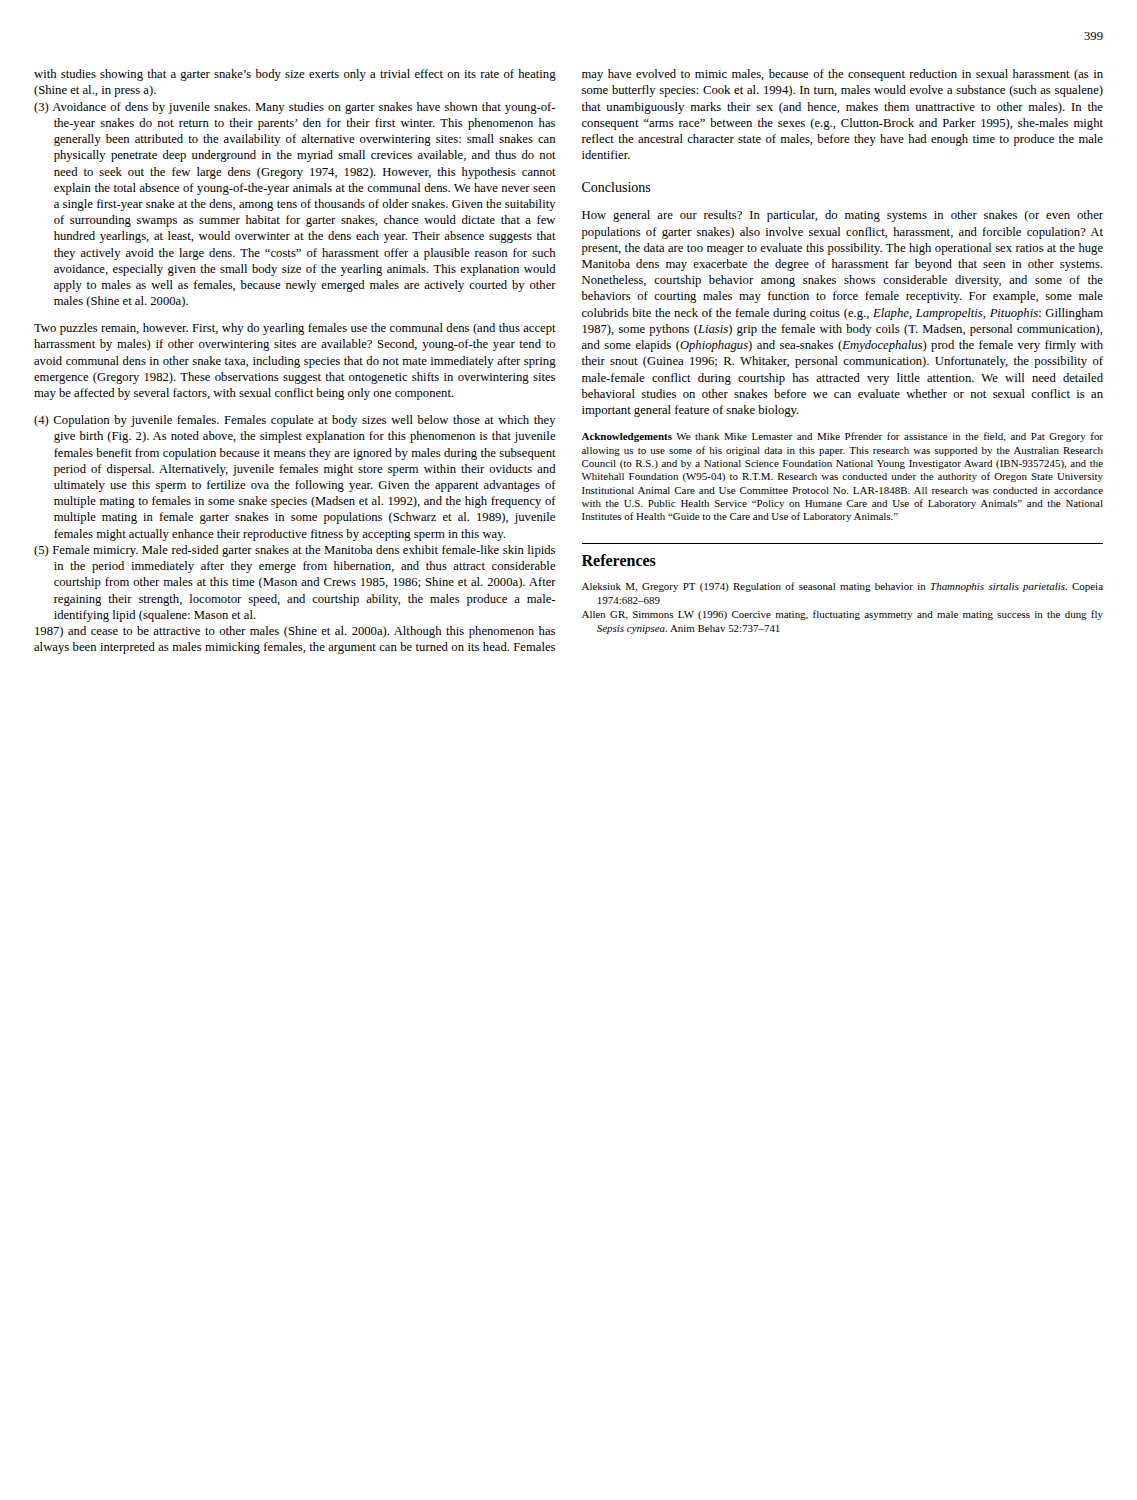399
with studies showing that a garter snake’s body size exerts only a trivial effect on its rate of heating (Shine et al., in press a).
(3) Avoidance of dens by juvenile snakes. Many studies on garter snakes have shown that young-of-the-year snakes do not return to their parents’ den for their first winter. This phenomenon has generally been attributed to the availability of alternative overwintering sites: small snakes can physically penetrate deep underground in the myriad small crevices available, and thus do not need to seek out the few large dens (Gregory 1974, 1982). However, this hypothesis cannot explain the total absence of young-of-the-year animals at the communal dens. We have never seen a single first-year snake at the dens, among tens of thousands of older snakes. Given the suitability of surrounding swamps as summer habitat for garter snakes, chance would dictate that a few hundred yearlings, at least, would overwinter at the dens each year. Their absence suggests that they actively avoid the large dens. The “costs” of harassment offer a plausible reason for such avoidance, especially given the small body size of the yearling animals. This explanation would apply to males as well as females, because newly emerged males are actively courted by other males (Shine et al. 2000a).
Two puzzles remain, however. First, why do yearling females use the communal dens (and thus accept harrassment by males) if other overwintering sites are available? Second, young-of-the year tend to avoid communal dens in other snake taxa, including species that do not mate immediately after spring emergence (Gregory 1982). These observations suggest that ontogenetic shifts in overwintering sites may be affected by several factors, with sexual conflict being only one component.
(4) Copulation by juvenile females. Females copulate at body sizes well below those at which they give birth (Fig. 2). As noted above, the simplest explanation for this phenomenon is that juvenile females benefit from copulation because it means they are ignored by males during the subsequent period of dispersal. Alternatively, juvenile females might store sperm within their oviducts and ultimately use this sperm to fertilize ova the following year. Given the apparent advantages of multiple mating to females in some snake species (Madsen et al. 1992), and the high frequency of multiple mating in female garter snakes in some populations (Schwarz et al. 1989), juvenile females might actually enhance their reproductive fitness by accepting sperm in this way.
(5) Female mimicry. Male red-sided garter snakes at the Manitoba dens exhibit female-like skin lipids in the period immediately after they emerge from hibernation, and thus attract considerable courtship from other males at this time (Mason and Crews 1985, 1986; Shine et al. 2000a). After regaining their strength, locomotor speed, and courtship ability, the males produce a male-identifying lipid (squalene: Mason et al.
1987) and cease to be attractive to other males (Shine et al. 2000a). Although this phenomenon has always been interpreted as males mimicking females, the argument can be turned on its head. Females may have evolved to mimic males, because of the consequent reduction in sexual harassment (as in some butterfly species: Cook et al. 1994). In turn, males would evolve a substance (such as squalene) that unambiguously marks their sex (and hence, makes them unattractive to other males). In the consequent “arms race” between the sexes (e.g., Clutton-Brock and Parker 1995), she-males might reflect the ancestral character state of males, before they have had enough time to produce the male identifier.
Conclusions
How general are our results? In particular, do mating systems in other snakes (or even other populations of garter snakes) also involve sexual conflict, harassment, and forcible copulation? At present, the data are too meager to evaluate this possibility. The high operational sex ratios at the huge Manitoba dens may exacerbate the degree of harassment far beyond that seen in other systems. Nonetheless, courtship behavior among snakes shows considerable diversity, and some of the behaviors of courting males may function to force female receptivity. For example, some male colubrids bite the neck of the female during coitus (e.g., Elaphe, Lampropeltis, Pituophis: Gillingham 1987), some pythons (Liasis) grip the female with body coils (T. Madsen, personal communication), and some elapids (Ophiophagus) and sea-snakes (Emydocephalus) prod the female very firmly with their snout (Guinea 1996; R. Whitaker, personal communication). Unfortunately, the possibility of male-female conflict during courtship has attracted very little attention. We will need detailed behavioral studies on other snakes before we can evaluate whether or not sexual conflict is an important general feature of snake biology.
Acknowledgements We thank Mike Lemaster and Mike Pfrender for assistance in the field, and Pat Gregory for allowing us to use some of his original data in this paper. This research was supported by the Australian Research Council (to R.S.) and by a National Science Foundation National Young Investigator Award (IBN-9357245), and the Whitehall Foundation (W95-04) to R.T.M. Research was conducted under the authority of Oregon State University Institutional Animal Care and Use Committee Protocol No. LAR-1848B. All research was conducted in accordance with the U.S. Public Health Service “Policy on Humane Care and Use of Laboratory Animals” and the National Institutes of Health “Guide to the Care and Use of Laboratory Animals.”
References
Aleksiuk M, Gregory PT (1974) Regulation of seasonal mating behavior in Thamnophis sirtalis parietalis. Copeia 1974:682–689
Allen GR, Simmons LW (1996) Coercive mating, fluctuating asymmetry and male mating success in the dung fly Sepsis cynipsea. Anim Behav 52:737–741